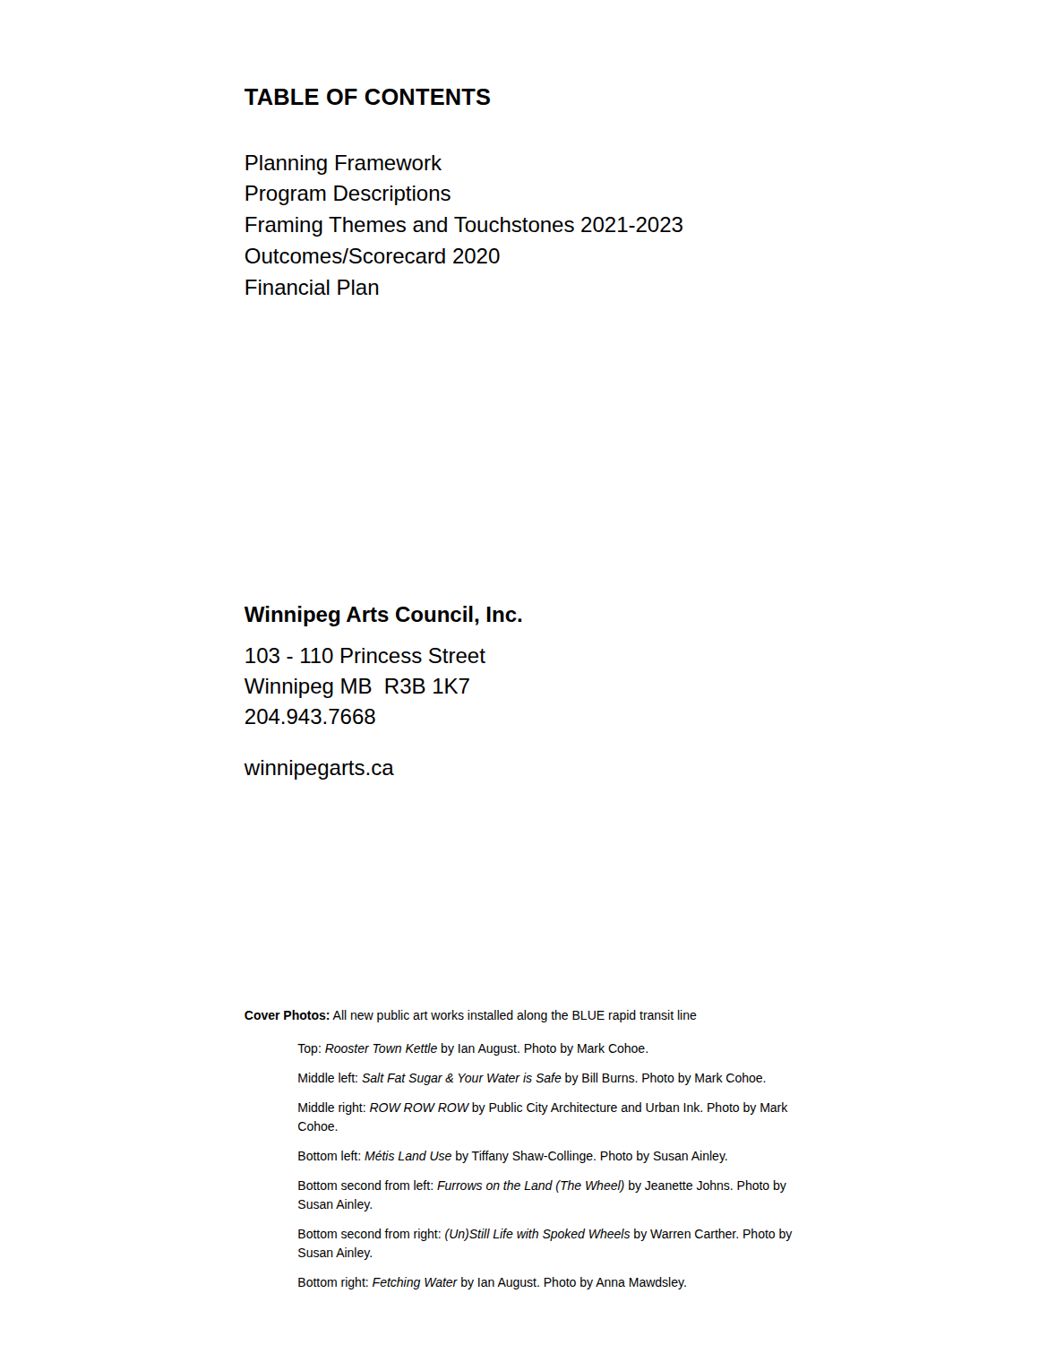TABLE OF CONTENTS
Planning Framework
Program Descriptions
Framing Themes and Touchstones 2021-2023
Outcomes/Scorecard 2020
Financial Plan
Winnipeg Arts Council, Inc.
103 - 110 Princess Street
Winnipeg MB R3B 1K7
204.943.7668
winnipegarts.ca
Cover Photos: All new public art works installed along the BLUE rapid transit line
Top: Rooster Town Kettle by Ian August. Photo by Mark Cohoe.
Middle left: Salt Fat Sugar & Your Water is Safe by Bill Burns. Photo by Mark Cohoe.
Middle right: ROW ROW ROW by Public City Architecture and Urban Ink. Photo by Mark Cohoe.
Bottom left: Métis Land Use by Tiffany Shaw-Collinge. Photo by Susan Ainley.
Bottom second from left: Furrows on the Land (The Wheel) by Jeanette Johns. Photo by Susan Ainley.
Bottom second from right: (Un)Still Life with Spoked Wheels by Warren Carther. Photo by Susan Ainley.
Bottom right: Fetching Water by Ian August. Photo by Anna Mawdsley.